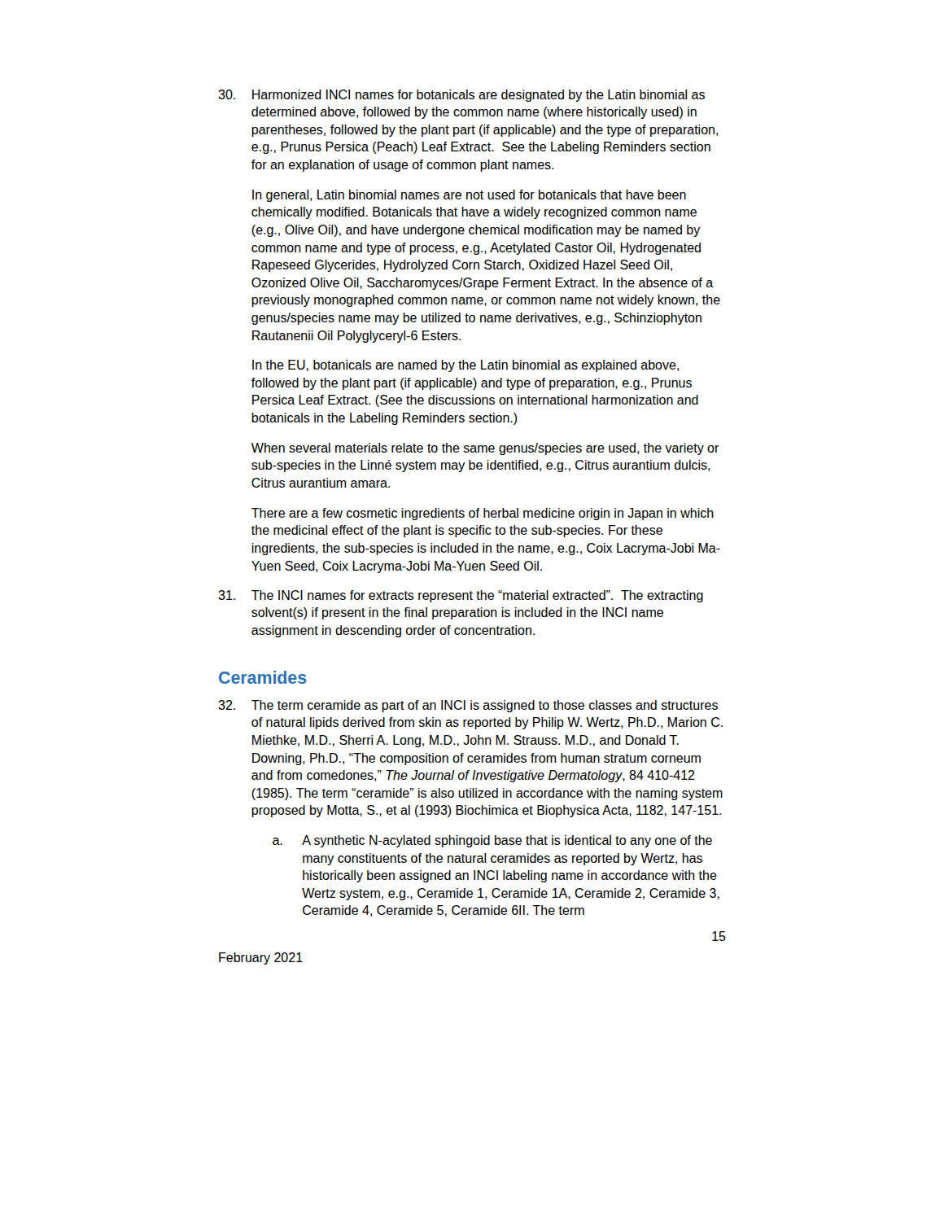30.
Harmonized INCI names for botanicals are designated by the Latin binomial as determined above, followed by the common name (where historically used) in parentheses, followed by the plant part (if applicable) and the type of preparation, e.g., Prunus Persica (Peach) Leaf Extract. See the Labeling Reminders section for an explanation of usage of common plant names.
In general, Latin binomial names are not used for botanicals that have been chemically modified. Botanicals that have a widely recognized common name (e.g., Olive Oil), and have undergone chemical modification may be named by common name and type of process, e.g., Acetylated Castor Oil, Hydrogenated Rapeseed Glycerides, Hydrolyzed Corn Starch, Oxidized Hazel Seed Oil, Ozonized Olive Oil, Saccharomyces/Grape Ferment Extract. In the absence of a previously monographed common name, or common name not widely known, the genus/species name may be utilized to name derivatives, e.g., Schinziophyton Rautanenii Oil Polyglyceryl-6 Esters.
In the EU, botanicals are named by the Latin binomial as explained above, followed by the plant part (if applicable) and type of preparation, e.g., Prunus Persica Leaf Extract. (See the discussions on international harmonization and botanicals in the Labeling Reminders section.)
When several materials relate to the same genus/species are used, the variety or sub-species in the Linné system may be identified, e.g., Citrus aurantium dulcis, Citrus aurantium amara.
There are a few cosmetic ingredients of herbal medicine origin in Japan in which the medicinal effect of the plant is specific to the sub-species. For these ingredients, the sub-species is included in the name, e.g., Coix Lacryma-Jobi Ma-Yuen Seed, Coix Lacryma-Jobi Ma-Yuen Seed Oil.
31.
The INCI names for extracts represent the “material extracted”. The extracting solvent(s) if present in the final preparation is included in the INCI name assignment in descending order of concentration.
Ceramides
32.
The term ceramide as part of an INCI is assigned to those classes and structures of natural lipids derived from skin as reported by Philip W. Wertz, Ph.D., Marion C. Miethke, M.D., Sherri A. Long, M.D., John M. Strauss. M.D., and Donald T. Downing, Ph.D., “The composition of ceramides from human stratum corneum and from comedones,” The Journal of Investigative Dermatology, 84 410-412 (1985). The term “ceramide” is also utilized in accordance with the naming system proposed by Motta, S., et al (1993) Biochimica et Biophysica Acta, 1182, 147-151.
a.
A synthetic N-acylated sphingoid base that is identical to any one of the many constituents of the natural ceramides as reported by Wertz, has historically been assigned an INCI labeling name in accordance with the Wertz system, e.g., Ceramide 1, Ceramide 1A, Ceramide 2, Ceramide 3, Ceramide 4, Ceramide 5, Ceramide 6II. The term
15
February 2021